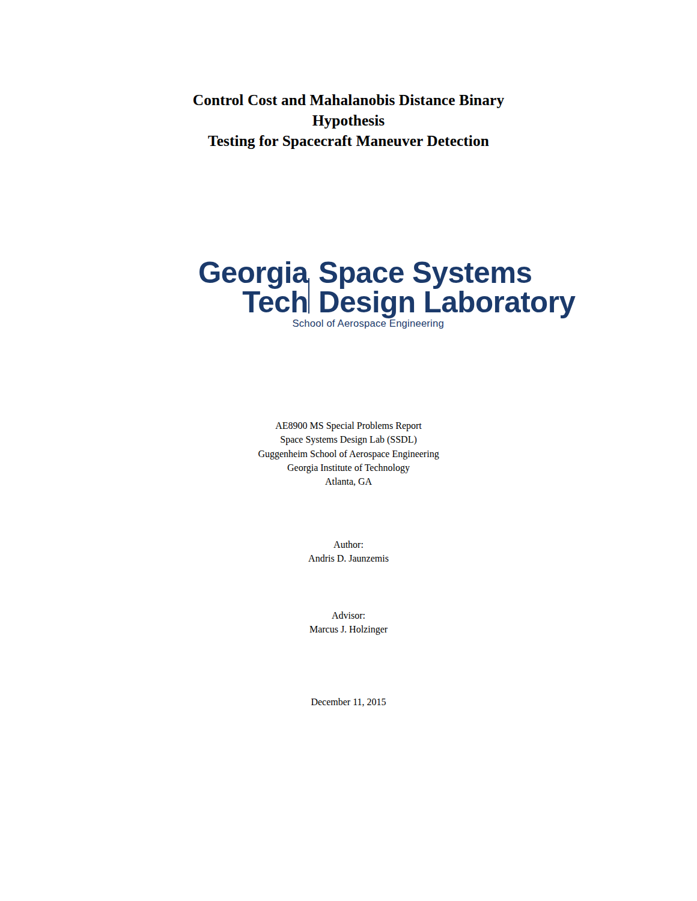Control Cost and Mahalanobis Distance Binary Hypothesis
Testing for Spacecraft Maneuver Detection
Georgia
Tech Space Systems
Design Laboratory
School of Aerospace Engineering
AE8900 MS Special Problems Report
Space Systems Design Lab (SSDL)
Guggenheim School of Aerospace Engineering
Georgia Institute of Technology
Atlanta, GA
Author:
Andris D. Jaunzemis
Advisor:
Marcus J. Holzinger
December 11, 2015